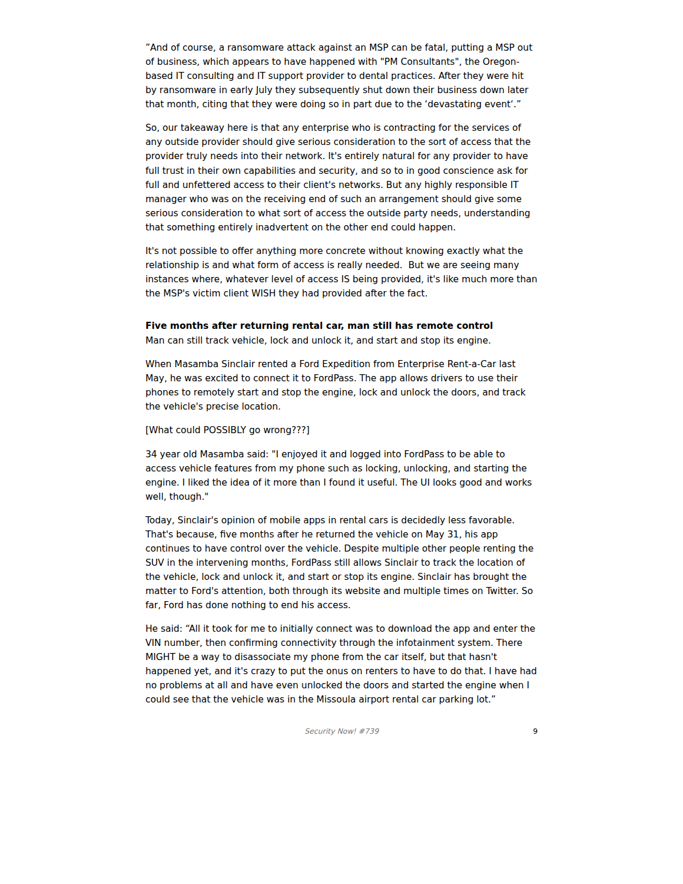”And of course, a ransomware attack against an MSP can be fatal, putting a MSP out of business, which appears to have happened with "PM Consultants", the Oregon-based IT consulting and IT support provider to dental practices. After they were hit by ransomware in early July they subsequently shut down their business down later that month, citing that they were doing so in part due to the ‘devastating event‘.”
So, our takeaway here is that any enterprise who is contracting for the services of any outside provider should give serious consideration to the sort of access that the provider truly needs into their network. It's entirely natural for any provider to have full trust in their own capabilities and security, and so to in good conscience ask for full and unfettered access to their client's networks. But any highly responsible IT manager who was on the receiving end of such an arrangement should give some serious consideration to what sort of access the outside party needs, understanding that something entirely inadvertent on the other end could happen.
It's not possible to offer anything more concrete without knowing exactly what the relationship is and what form of access is really needed. But we are seeing many instances where, whatever level of access IS being provided, it's like much more than the MSP's victim client WISH they had provided after the fact.
Five months after returning rental car, man still has remote control
Man can still track vehicle, lock and unlock it, and start and stop its engine.
When Masamba Sinclair rented a Ford Expedition from Enterprise Rent-a-Car last May, he was excited to connect it to FordPass. The app allows drivers to use their phones to remotely start and stop the engine, lock and unlock the doors, and track the vehicle's precise location.
[What could POSSIBLY go wrong???]
34 year old Masamba said: "I enjoyed it and logged into FordPass to be able to access vehicle features from my phone such as locking, unlocking, and starting the engine. I liked the idea of it more than I found it useful. The UI looks good and works well, though."
Today, Sinclair's opinion of mobile apps in rental cars is decidedly less favorable. That's because, five months after he returned the vehicle on May 31, his app continues to have control over the vehicle. Despite multiple other people renting the SUV in the intervening months, FordPass still allows Sinclair to track the location of the vehicle, lock and unlock it, and start or stop its engine. Sinclair has brought the matter to Ford's attention, both through its website and multiple times on Twitter. So far, Ford has done nothing to end his access.
He said: “All it took for me to initially connect was to download the app and enter the VIN number, then confirming connectivity through the infotainment system. There MIGHT be a way to disassociate my phone from the car itself, but that hasn't happened yet, and it's crazy to put the onus on renters to have to do that. I have had no problems at all and have even unlocked the doors and started the engine when I could see that the vehicle was in the Missoula airport rental car parking lot.”
Security Now! #739 9